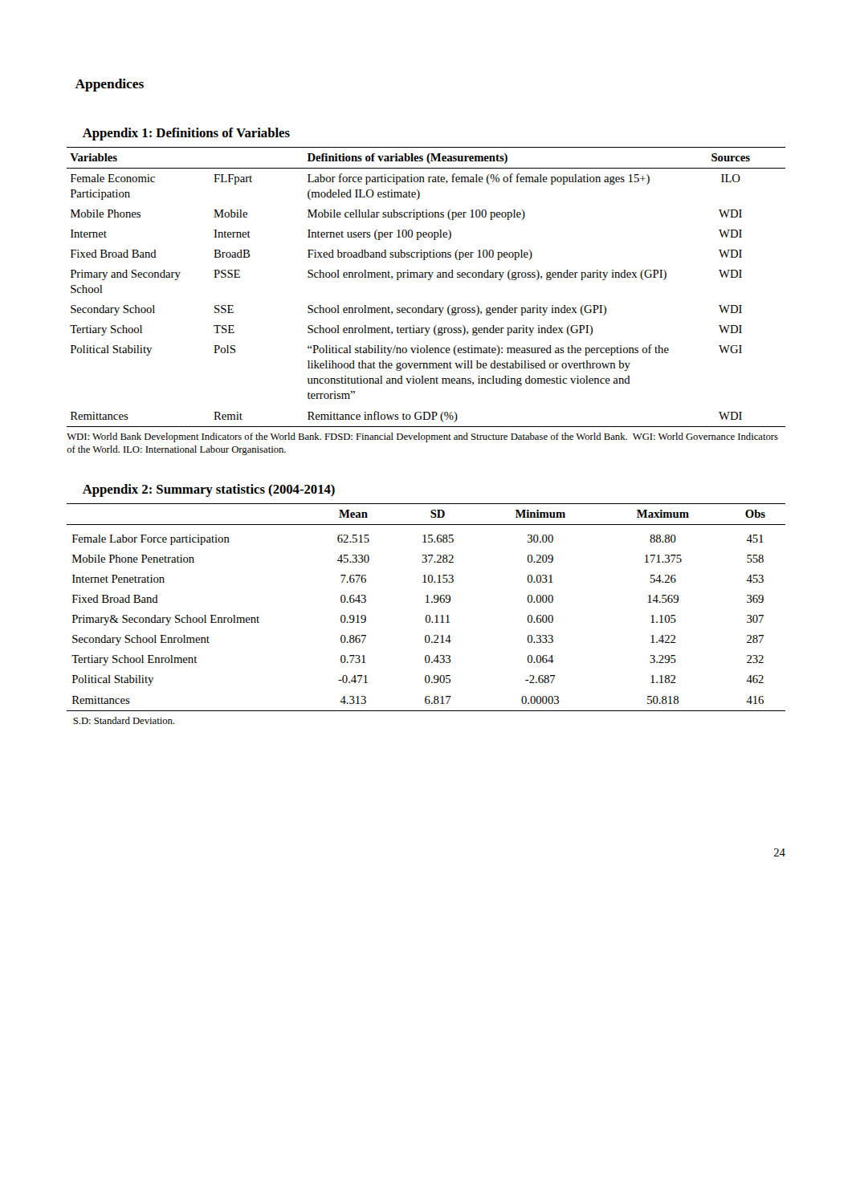Appendices
Appendix 1: Definitions of Variables
| Variables | Definitions of variables (Measurements) | Sources |
| --- | --- | --- |
| Female Economic Participation | FLFpart | Labor force participation rate, female (% of female population ages 15+) (modeled ILO estimate) | ILO |
| Mobile Phones | Mobile | Mobile cellular subscriptions (per 100 people) | WDI |
| Internet | Internet | Internet users (per 100 people) | WDI |
| Fixed Broad Band | BroadB | Fixed broadband subscriptions (per 100 people) | WDI |
| Primary and Secondary School | PSSE | School enrolment, primary and secondary (gross), gender parity index (GPI) | WDI |
| Secondary School | SSE | School enrolment, secondary (gross), gender parity index (GPI) | WDI |
| Tertiary School | TSE | School enrolment, tertiary (gross), gender parity index (GPI) | WDI |
| Political Stability | PolS | “Political stability/no violence (estimate): measured as the perceptions of the likelihood that the government will be destabilised or overthrown by unconstitutional and violent means, including domestic violence and terrorism” | WGI |
| Remittances | Remit | Remittance inflows to GDP (%) | WDI |
WDI: World Bank Development Indicators of the World Bank. FDSD: Financial Development and Structure Database of the World Bank. WGI: World Governance Indicators of the World. ILO: International Labour Organisation.
Appendix 2: Summary statistics (2004-2014)
| | Mean | SD | Minimum | Maximum | Obs |
| --- | --- | --- | --- | --- | --- |
| Female Labor Force participation | 62.515 | 15.685 | 30.00 | 88.80 | 451 |
| Mobile Phone Penetration | 45.330 | 37.282 | 0.209 | 171.375 | 558 |
| Internet Penetration | 7.676 | 10.153 | 0.031 | 54.26 | 453 |
| Fixed Broad Band | 0.643 | 1.969 | 0.000 | 14.569 | 369 |
| Primary& Secondary School Enrolment | 0.919 | 0.111 | 0.600 | 1.105 | 307 |
| Secondary School Enrolment | 0.867 | 0.214 | 0.333 | 1.422 | 287 |
| Tertiary School Enrolment | 0.731 | 0.433 | 0.064 | 3.295 | 232 |
| Political Stability | -0.471 | 0.905 | -2.687 | 1.182 | 462 |
| Remittances | 4.313 | 6.817 | 0.00003 | 50.818 | 416 |
S.D: Standard Deviation.
24